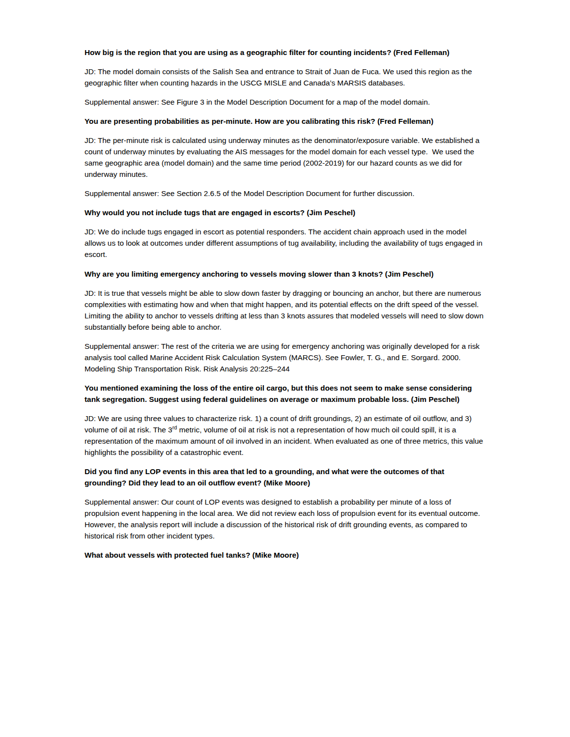How big is the region that you are using as a geographic filter for counting incidents? (Fred Felleman)
JD: The model domain consists of the Salish Sea and entrance to Strait of Juan de Fuca. We used this region as the geographic filter when counting hazards in the USCG MISLE and Canada’s MARSIS databases.
Supplemental answer: See Figure 3 in the Model Description Document for a map of the model domain.
You are presenting probabilities as per-minute. How are you calibrating this risk? (Fred Felleman)
JD: The per-minute risk is calculated using underway minutes as the denominator/exposure variable. We established a count of underway minutes by evaluating the AIS messages for the model domain for each vessel type. We used the same geographic area (model domain) and the same time period (2002-2019) for our hazard counts as we did for underway minutes.
Supplemental answer: See Section 2.6.5 of the Model Description Document for further discussion.
Why would you not include tugs that are engaged in escorts? (Jim Peschel)
JD: We do include tugs engaged in escort as potential responders. The accident chain approach used in the model allows us to look at outcomes under different assumptions of tug availability, including the availability of tugs engaged in escort.
Why are you limiting emergency anchoring to vessels moving slower than 3 knots? (Jim Peschel)
JD: It is true that vessels might be able to slow down faster by dragging or bouncing an anchor, but there are numerous complexities with estimating how and when that might happen, and its potential effects on the drift speed of the vessel. Limiting the ability to anchor to vessels drifting at less than 3 knots assures that modeled vessels will need to slow down substantially before being able to anchor.
Supplemental answer: The rest of the criteria we are using for emergency anchoring was originally developed for a risk analysis tool called Marine Accident Risk Calculation System (MARCS). See Fowler, T. G., and E. Sorgard. 2000. Modeling Ship Transportation Risk. Risk Analysis 20:225–244
You mentioned examining the loss of the entire oil cargo, but this does not seem to make sense considering tank segregation. Suggest using federal guidelines on average or maximum probable loss. (Jim Peschel)
JD: We are using three values to characterize risk. 1) a count of drift groundings, 2) an estimate of oil outflow, and 3) volume of oil at risk. The 3rd metric, volume of oil at risk is not a representation of how much oil could spill, it is a representation of the maximum amount of oil involved in an incident. When evaluated as one of three metrics, this value highlights the possibility of a catastrophic event.
Did you find any LOP events in this area that led to a grounding, and what were the outcomes of that grounding? Did they lead to an oil outflow event? (Mike Moore)
Supplemental answer: Our count of LOP events was designed to establish a probability per minute of a loss of propulsion event happening in the local area. We did not review each loss of propulsion event for its eventual outcome. However, the analysis report will include a discussion of the historical risk of drift grounding events, as compared to historical risk from other incident types.
What about vessels with protected fuel tanks? (Mike Moore)